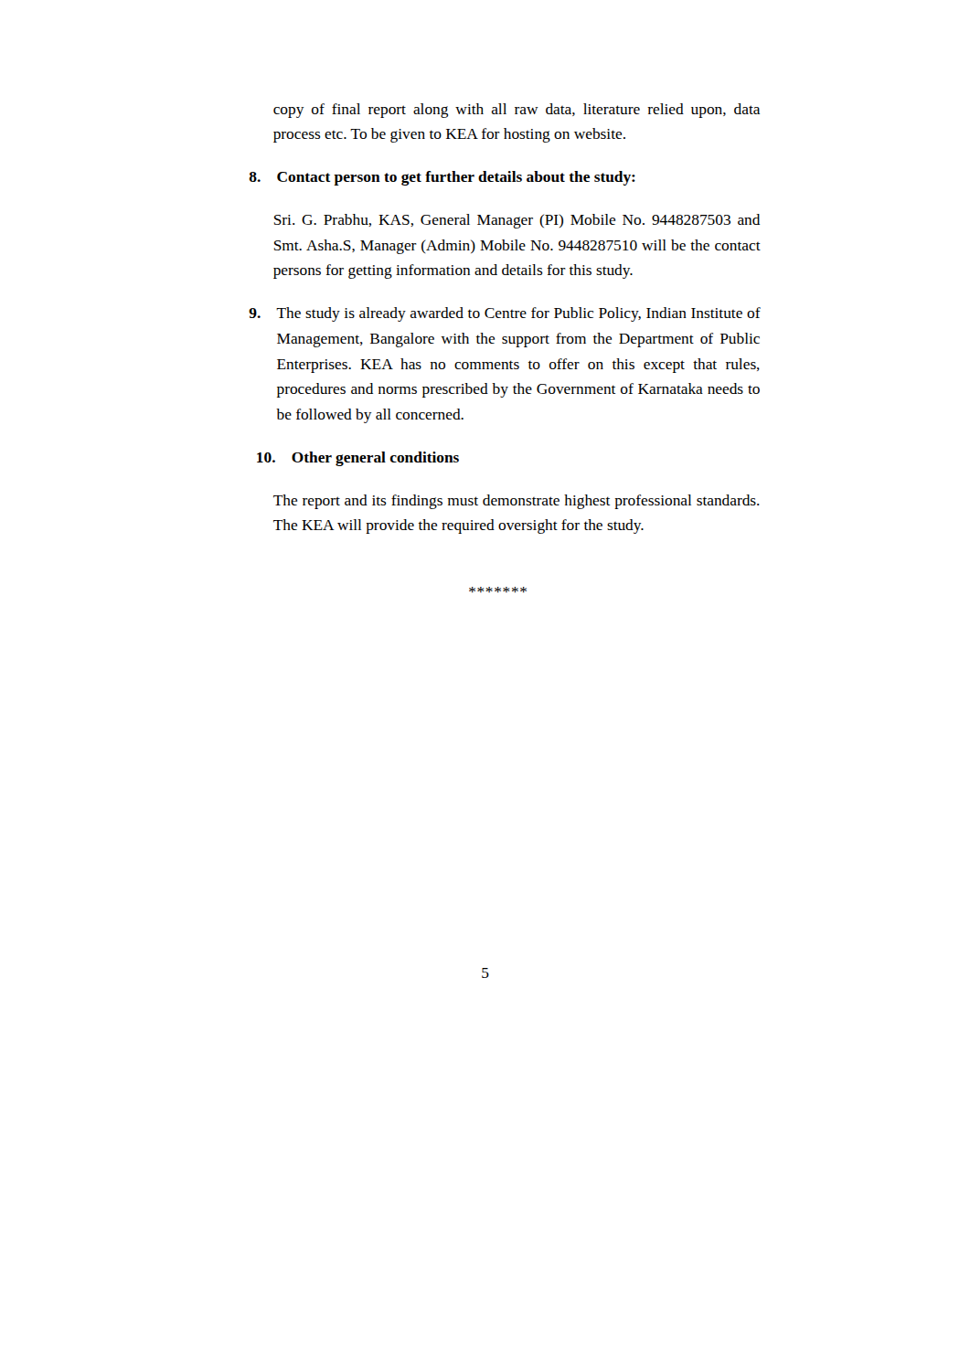copy of final report along with all raw data, literature relied upon, data process etc. To be given to KEA for hosting on website.
8.
Contact person to get further details about the study:
Sri. G. Prabhu, KAS, General Manager (PI) Mobile No. 9448287503 and Smt. Asha.S, Manager (Admin) Mobile No. 9448287510 will be the contact persons for getting information and details for this study.
9.
The study is already awarded to Centre for Public Policy, Indian Institute of Management, Bangalore with the support from the Department of Public Enterprises. KEA has no comments to offer on this except that rules, procedures and norms prescribed by the Government of Karnataka needs to be followed by all concerned.
10.
Other general conditions
The report and its findings must demonstrate highest professional standards. The KEA will provide the required oversight for the study.
*******
5